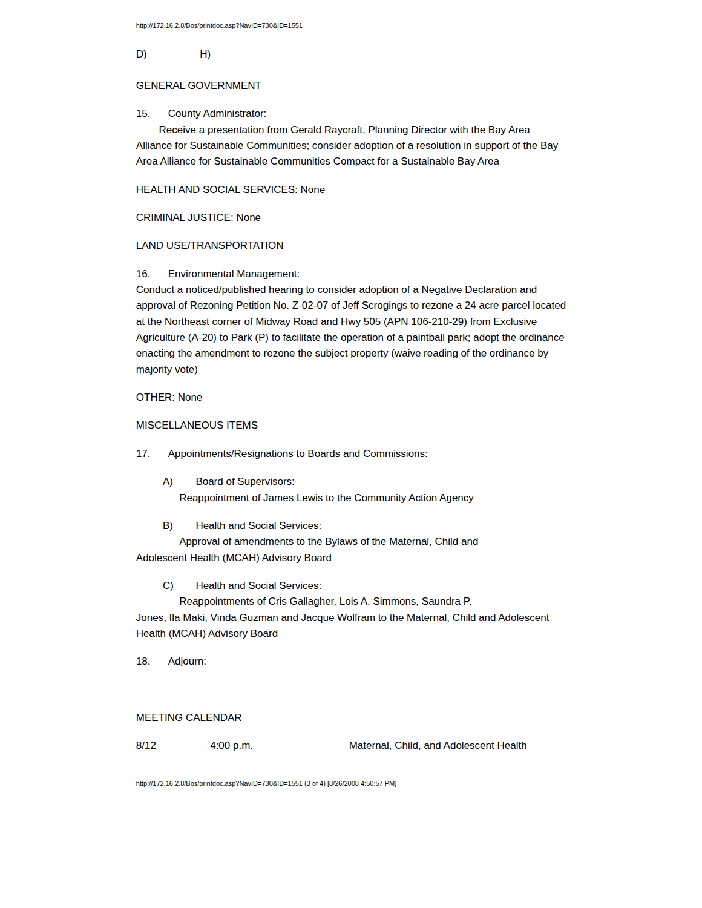http://172.16.2.8/Bos/printdoc.asp?NavID=730&ID=1551
D) H)
GENERAL GOVERNMENT
15. County Administrator:
Receive a presentation from Gerald Raycraft, Planning Director with the Bay Area Alliance for Sustainable Communities; consider adoption of a resolution in support of the Bay Area Alliance for Sustainable Communities Compact for a Sustainable Bay Area
HEALTH AND SOCIAL SERVICES: None
CRIMINAL JUSTICE: None
LAND USE/TRANSPORTATION
16. Environmental Management:
Conduct a noticed/published hearing to consider adoption of a Negative Declaration and approval of Rezoning Petition No. Z-02-07 of Jeff Scrogings to rezone a 24 acre parcel located at the Northeast corner of Midway Road and Hwy 505 (APN 106-210-29) from Exclusive Agriculture (A-20) to Park (P) to facilitate the operation of a paintball park; adopt the ordinance enacting the amendment to rezone the subject property (waive reading of the ordinance by majority vote)
OTHER: None
MISCELLANEOUS ITEMS
17. Appointments/Resignations to Boards and Commissions:
A) Board of Supervisors:
Reappointment of James Lewis to the Community Action Agency
B) Health and Social Services:
Approval of amendments to the Bylaws of the Maternal, Child and
Adolescent Health (MCAH) Advisory Board
C) Health and Social Services:
Reappointments of Cris Gallagher, Lois A. Simmons, Saundra P.
Jones, Ila Maki, Vinda Guzman and Jacque Wolfram to the Maternal, Child and Adolescent Health (MCAH) Advisory Board
18. Adjourn:
MEETING CALENDAR
8/124:00 p.m. Maternal, Child, and Adolescent Health
http://172.16.2.8/Bos/printdoc.asp?NavID=730&ID=1551 (3 of 4) [8/26/2008 4:50:57 PM]